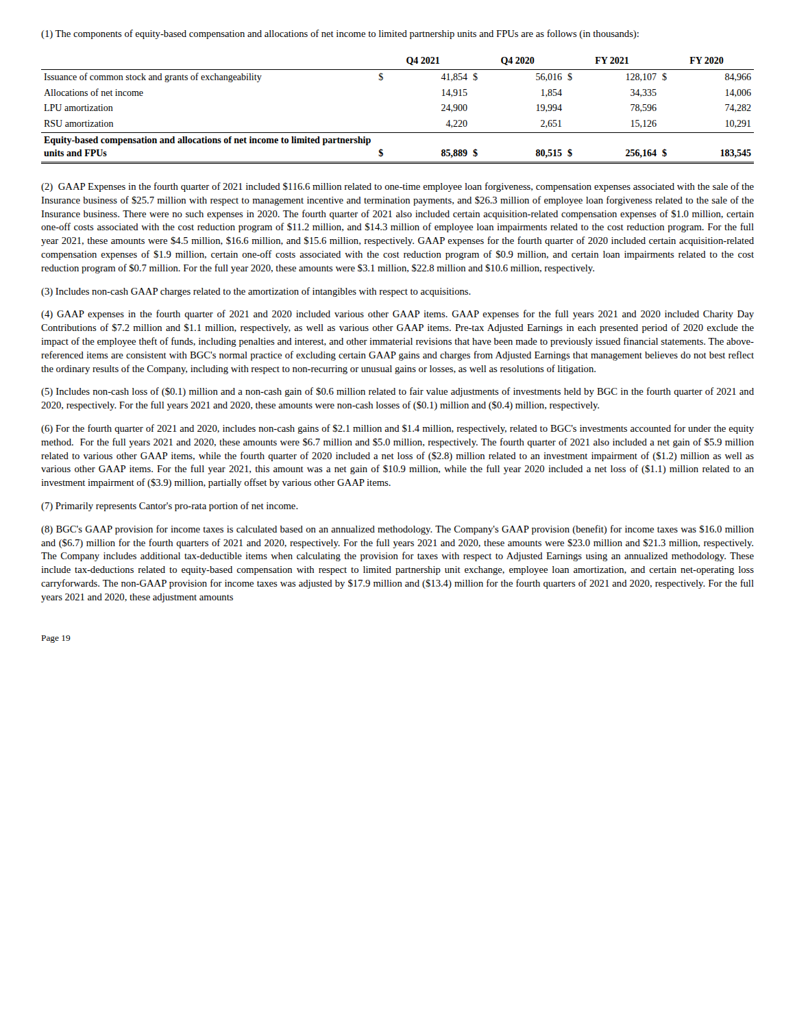(1) The components of equity-based compensation and allocations of net income to limited partnership units and FPUs are as follows (in thousands):
| | Q4 2021 | Q4 2020 | FY 2021 | FY 2020 |
| --- | --- | --- | --- | --- |
| Issuance of common stock and grants of exchangeability | $ | 41,854 | $ | 56,016 | $ | 128,107 | $ | 84,966 |
| Allocations of net income | | 14,915 | | 1,854 | | 34,335 | | 14,006 |
| LPU amortization | | 24,900 | | 19,994 | | 78,596 | | 74,282 |
| RSU amortization | | 4,220 | | 2,651 | | 15,126 | | 10,291 |
| Equity-based compensation and allocations of net income to limited partnership units and FPUs | $ | 85,889 | $ | 80,515 | $ | 256,164 | $ | 183,545 |
(2) GAAP Expenses in the fourth quarter of 2021 included $116.6 million related to one-time employee loan forgiveness, compensation expenses associated with the sale of the Insurance business of $25.7 million with respect to management incentive and termination payments, and $26.3 million of employee loan forgiveness related to the sale of the Insurance business. There were no such expenses in 2020. The fourth quarter of 2021 also included certain acquisition-related compensation expenses of $1.0 million, certain one-off costs associated with the cost reduction program of $11.2 million, and $14.3 million of employee loan impairments related to the cost reduction program. For the full year 2021, these amounts were $4.5 million, $16.6 million, and $15.6 million, respectively. GAAP expenses for the fourth quarter of 2020 included certain acquisition-related compensation expenses of $1.9 million, certain one-off costs associated with the cost reduction program of $0.9 million, and certain loan impairments related to the cost reduction program of $0.7 million. For the full year 2020, these amounts were $3.1 million, $22.8 million and $10.6 million, respectively.
(3) Includes non-cash GAAP charges related to the amortization of intangibles with respect to acquisitions.
(4) GAAP expenses in the fourth quarter of 2021 and 2020 included various other GAAP items. GAAP expenses for the full years 2021 and 2020 included Charity Day Contributions of $7.2 million and $1.1 million, respectively, as well as various other GAAP items. Pre-tax Adjusted Earnings in each presented period of 2020 exclude the impact of the employee theft of funds, including penalties and interest, and other immaterial revisions that have been made to previously issued financial statements. The above-referenced items are consistent with BGC's normal practice of excluding certain GAAP gains and charges from Adjusted Earnings that management believes do not best reflect the ordinary results of the Company, including with respect to non-recurring or unusual gains or losses, as well as resolutions of litigation.
(5) Includes non-cash loss of ($0.1) million and a non-cash gain of $0.6 million related to fair value adjustments of investments held by BGC in the fourth quarter of 2021 and 2020, respectively. For the full years 2021 and 2020, these amounts were non-cash losses of ($0.1) million and ($0.4) million, respectively.
(6) For the fourth quarter of 2021 and 2020, includes non-cash gains of $2.1 million and $1.4 million, respectively, related to BGC's investments accounted for under the equity method. For the full years 2021 and 2020, these amounts were $6.7 million and $5.0 million, respectively. The fourth quarter of 2021 also included a net gain of $5.9 million related to various other GAAP items, while the fourth quarter of 2020 included a net loss of ($2.8) million related to an investment impairment of ($1.2) million as well as various other GAAP items. For the full year 2021, this amount was a net gain of $10.9 million, while the full year 2020 included a net loss of ($1.1) million related to an investment impairment of ($3.9) million, partially offset by various other GAAP items.
(7) Primarily represents Cantor's pro-rata portion of net income.
(8) BGC's GAAP provision for income taxes is calculated based on an annualized methodology. The Company's GAAP provision (benefit) for income taxes was $16.0 million and ($6.7) million for the fourth quarters of 2021 and 2020, respectively. For the full years 2021 and 2020, these amounts were $23.0 million and $21.3 million, respectively. The Company includes additional tax-deductible items when calculating the provision for taxes with respect to Adjusted Earnings using an annualized methodology. These include tax-deductions related to equity-based compensation with respect to limited partnership unit exchange, employee loan amortization, and certain net-operating loss carryforwards. The non-GAAP provision for income taxes was adjusted by $17.9 million and ($13.4) million for the fourth quarters of 2021 and 2020, respectively. For the full years 2021 and 2020, these adjustment amounts
Page 19